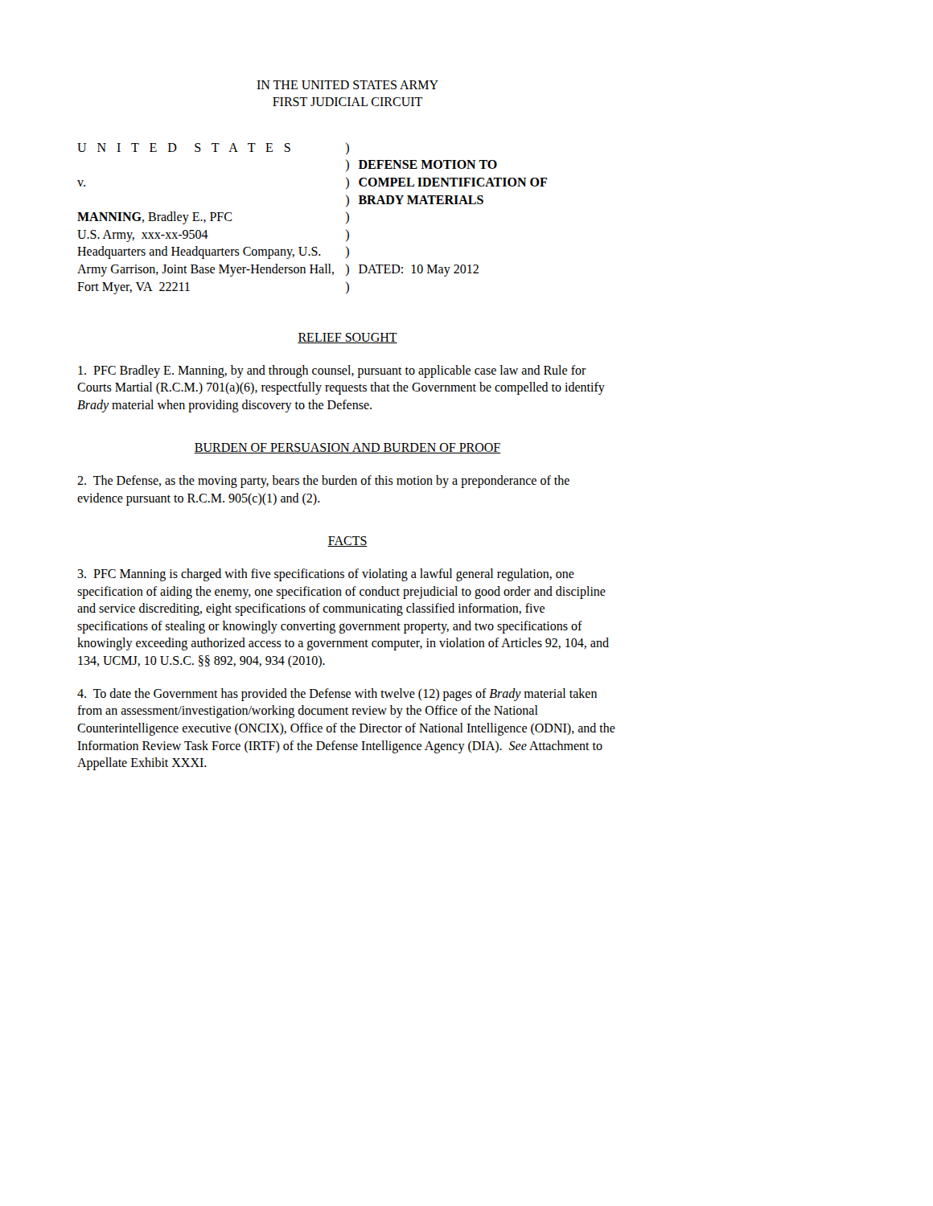IN THE UNITED STATES ARMY
FIRST JUDICIAL CIRCUIT
| U N I T E D S T A T E S | ) | |
| | ) | Defense Motion to |
| v. | ) | Compel Identification of |
| | ) | Brady Materials |
| MANNING , Bradley E., PFC | ) | |
| U.S. Army, xxx-xx-9504 | ) | |
| Headquarters and Headquarters Company, U.S. | ) | |
| Army Garrison, Joint Base Myer-Henderson Hall, | ) | DATED: 10 May 2012 |
| Fort Myer, VA 22211 | ) | |
Relief Sought
1. PFC Bradley E. Manning, by and through counsel, pursuant to applicable case law and Rule for Courts Martial (R.C.M.) 701(a)(6), respectfully requests that the Government be compelled to identify Brady material when providing discovery to the Defense.
Burden of Persuasion and Burden of Proof
2. The Defense, as the moving party, bears the burden of this motion by a preponderance of the evidence pursuant to R.C.M. 905(c)(1) and (2).
Facts
3. PFC Manning is charged with five specifications of violating a lawful general regulation, one specification of aiding the enemy, one specification of conduct prejudicial to good order and discipline and service discrediting, eight specifications of communicating classified information, five specifications of stealing or knowingly converting government property, and two specifications of knowingly exceeding authorized access to a government computer, in violation of Articles 92, 104, and 134, UCMJ, 10 U.S.C. §§ 892, 904, 934 (2010).
4. To date the Government has provided the Defense with twelve (12) pages of Brady material taken from an assessment/investigation/working document review by the Office of the National Counterintelligence executive (ONCIX), Office of the Director of National Intelligence (ODNI), and the Information Review Task Force (IRTF) of the Defense Intelligence Agency (DIA). See Attachment to Appellate Exhibit XXXI.